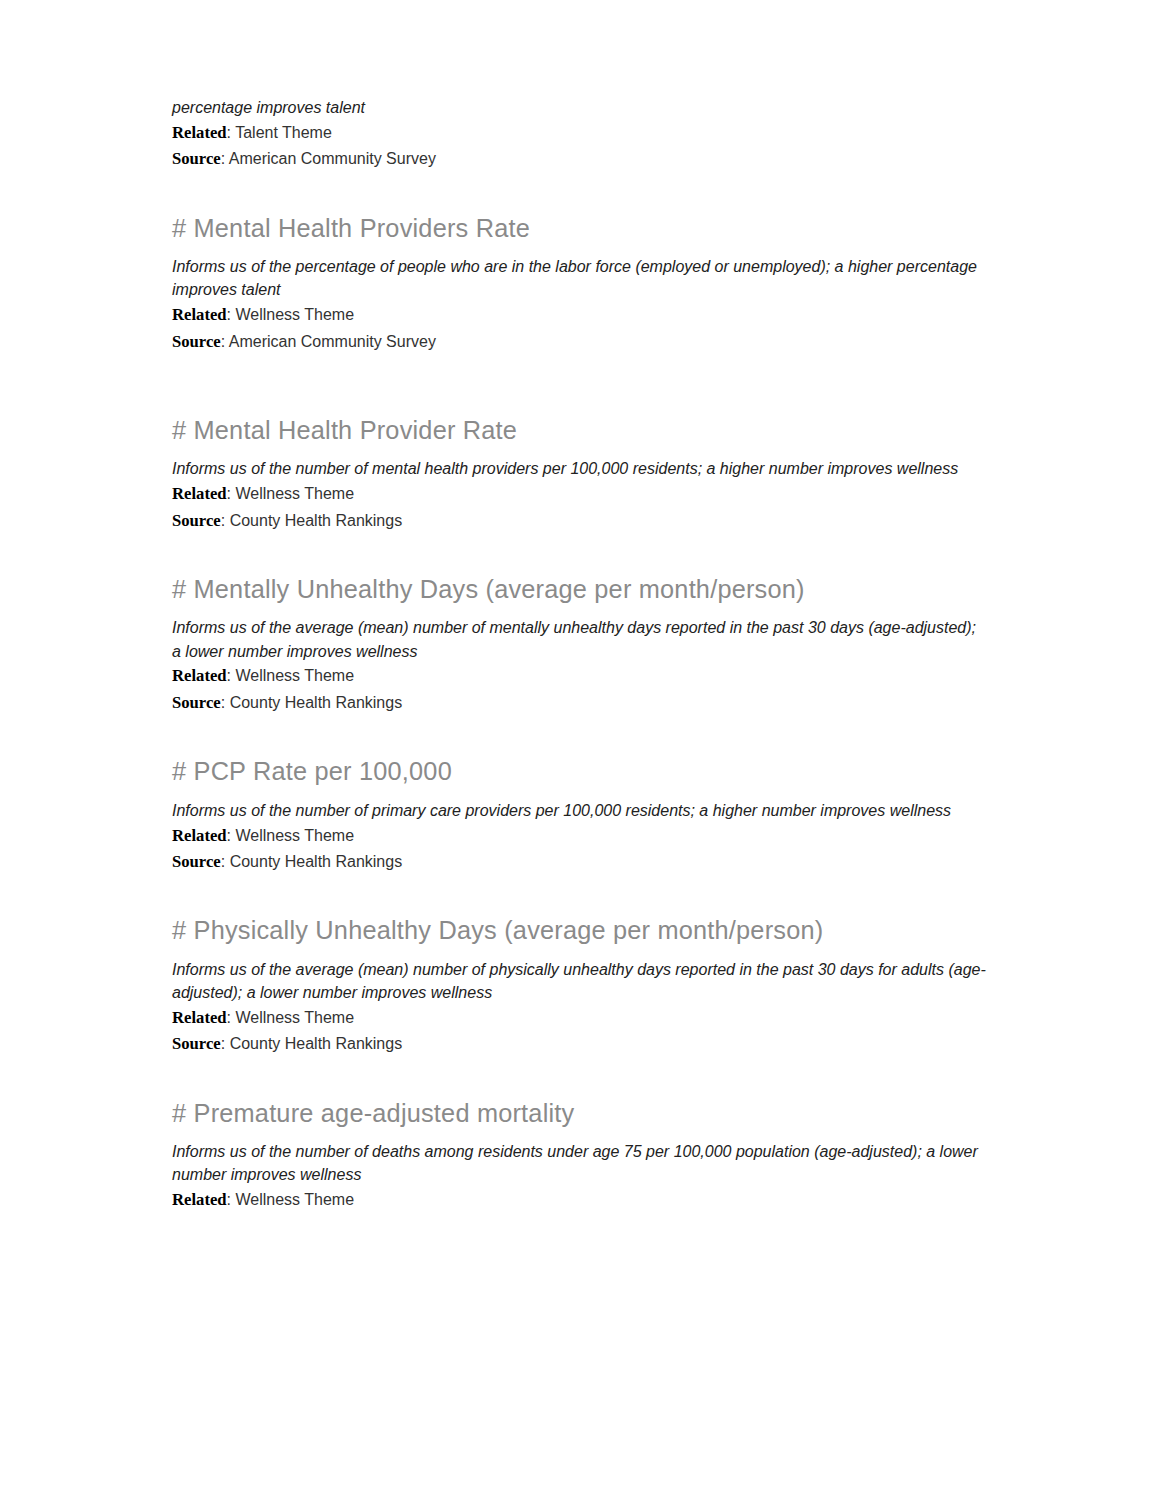percentage improves talent
Related: Talent Theme
Source: American Community Survey
# Mental Health Providers Rate
Informs us of the percentage of people who are in the labor force (employed or unemployed); a higher percentage improves talent
Related: Wellness Theme
Source: American Community Survey
# Mental Health Provider Rate
Informs us of the number of mental health providers per 100,000 residents; a higher number improves wellness
Related: Wellness Theme
Source: County Health Rankings
# Mentally Unhealthy Days (average per month/person)
Informs us of the average (mean) number of mentally unhealthy days reported in the past 30 days (age-adjusted); a lower number improves wellness
Related: Wellness Theme
Source: County Health Rankings
# PCP Rate per 100,000
Informs us of the number of primary care providers per 100,000 residents; a higher number improves wellness
Related: Wellness Theme
Source: County Health Rankings
# Physically Unhealthy Days (average per month/person)
Informs us of the average (mean) number of physically unhealthy days reported in the past 30 days for adults (age-adjusted); a lower number improves wellness
Related: Wellness Theme
Source: County Health Rankings
# Premature age-adjusted mortality
Informs us of the number of deaths among residents under age 75 per 100,000 population (age-adjusted); a lower number improves wellness
Related: Wellness Theme